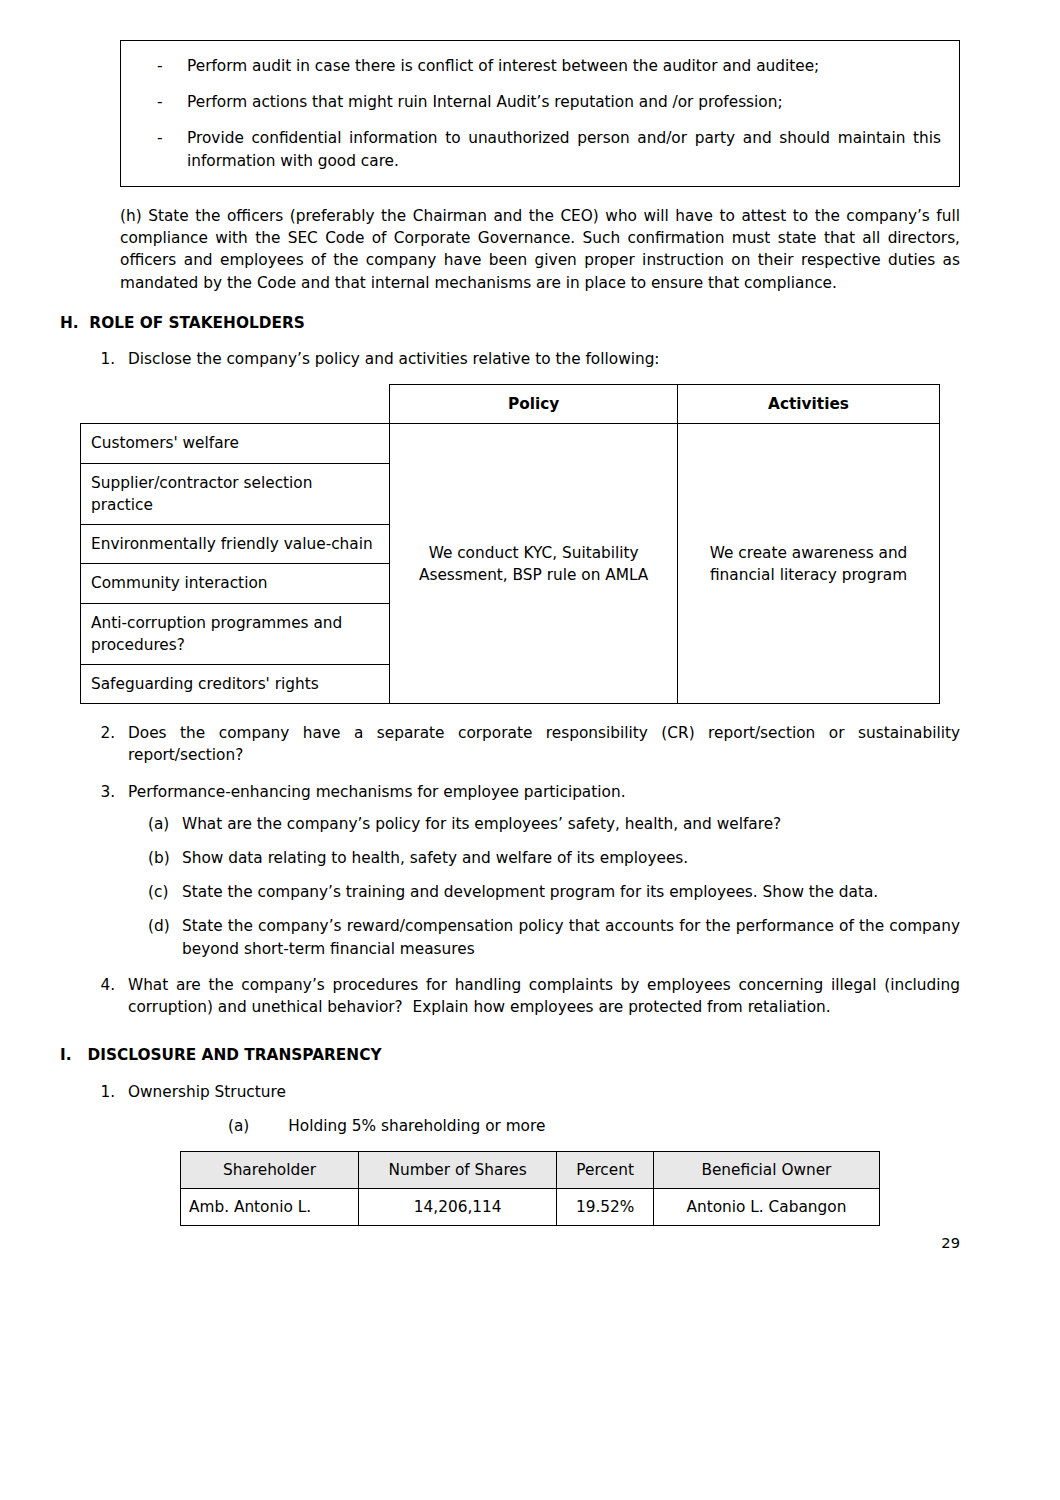Perform audit in case there is conflict of interest between the auditor and auditee;
Perform actions that might ruin Internal Audit’s reputation and /or profession;
Provide confidential information to unauthorized person and/or party and should maintain this information with good care.
(h) State the officers (preferably the Chairman and the CEO) who will have to attest to the company’s full compliance with the SEC Code of Corporate Governance. Such confirmation must state that all directors, officers and employees of the company have been given proper instruction on their respective duties as mandated by the Code and that internal mechanisms are in place to ensure that compliance.
H. ROLE OF STAKEHOLDERS
Disclose the company’s policy and activities relative to the following:
| | Policy | Activities |
| --- | --- | --- |
| Customers' welfare | We conduct KYC, Suitability Asessment, BSP rule on AMLA | We create awareness and financial literacy program |
| Supplier/contractor selection practice |
| Environmentally friendly value-chain |
| Community interaction |
| Anti-corruption programmes and procedures? |
| Safeguarding creditors' rights |
Does the company have a separate corporate responsibility (CR) report/section or sustainability report/section?
Performance-enhancing mechanisms for employee participation.
(a) What are the company’s policy for its employees’ safety, health, and welfare?
(b) Show data relating to health, safety and welfare of its employees.
(c) State the company’s training and development program for its employees. Show the data.
(d) State the company’s reward/compensation policy that accounts for the performance of the company beyond short-term financial measures
What are the company’s procedures for handling complaints by employees concerning illegal (including corruption) and unethical behavior? Explain how employees are protected from retaliation.
I. DISCLOSURE AND TRANSPARENCY
Ownership Structure
(a) Holding 5% shareholding or more
| Shareholder | Number of Shares | Percent | Beneficial Owner |
| --- | --- | --- | --- |
| Amb. Antonio L. | 14,206,114 | 19.52% | Antonio L. Cabangon |
29